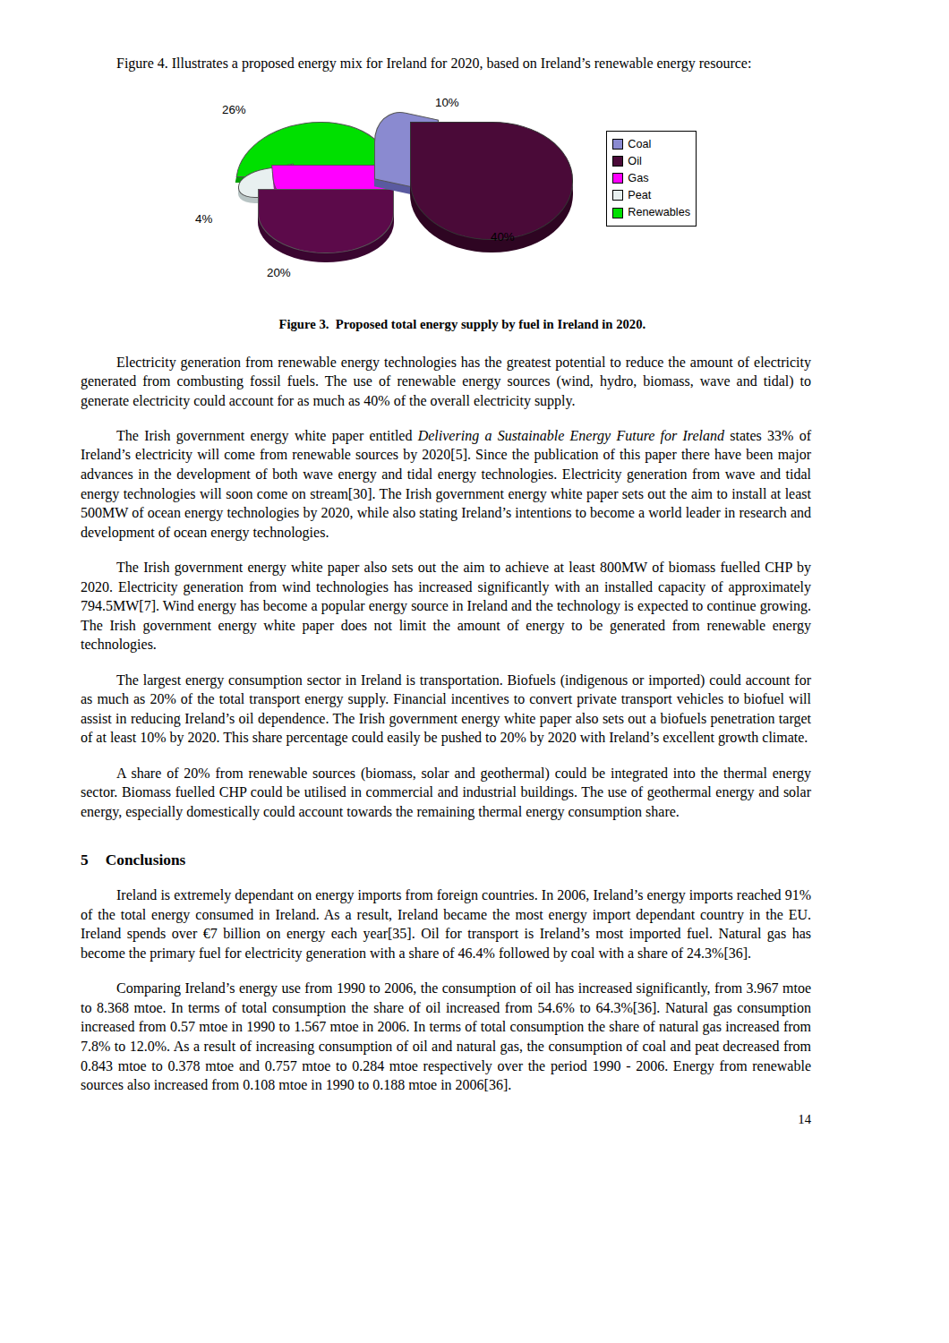Figure 4. Illustrates a proposed energy mix for Ireland for 2020, based on Ireland’s renewable energy resource:
26% 10% 4% 20% 40%
Coal
Oil
Gas
Peat
Renewables
Figure 3. Proposed total energy supply by fuel in Ireland in 2020.
Electricity generation from renewable energy technologies has the greatest potential to reduce the amount of electricity generated from combusting fossil fuels. The use of renewable energy sources (wind, hydro, biomass, wave and tidal) to generate electricity could account for as much as 40% of the overall electricity supply.
The Irish government energy white paper entitled Delivering a Sustainable Energy Future for Ireland states 33% of Ireland’s electricity will come from renewable sources by 2020[5]. Since the publication of this paper there have been major advances in the development of both wave energy and tidal energy technologies. Electricity generation from wave and tidal energy technologies will soon come on stream[30]. The Irish government energy white paper sets out the aim to install at least 500MW of ocean energy technologies by 2020, while also stating Ireland’s intentions to become a world leader in research and development of ocean energy technologies.
The Irish government energy white paper also sets out the aim to achieve at least 800MW of biomass fuelled CHP by 2020. Electricity generation from wind technologies has increased significantly with an installed capacity of approximately 794.5MW[7]. Wind energy has become a popular energy source in Ireland and the technology is expected to continue growing. The Irish government energy white paper does not limit the amount of energy to be generated from renewable energy technologies.
The largest energy consumption sector in Ireland is transportation. Biofuels (indigenous or imported) could account for as much as 20% of the total transport energy supply. Financial incentives to convert private transport vehicles to biofuel will assist in reducing Ireland’s oil dependence. The Irish government energy white paper also sets out a biofuels penetration target of at least 10% by 2020. This share percentage could easily be pushed to 20% by 2020 with Ireland’s excellent growth climate.
A share of 20% from renewable sources (biomass, solar and geothermal) could be integrated into the thermal energy sector. Biomass fuelled CHP could be utilised in commercial and industrial buildings. The use of geothermal energy and solar energy, especially domestically could account towards the remaining thermal energy consumption share.
5 Conclusions
Ireland is extremely dependant on energy imports from foreign countries. In 2006, Ireland’s energy imports reached 91% of the total energy consumed in Ireland. As a result, Ireland became the most energy import dependant country in the EU. Ireland spends over €7 billion on energy each year[35]. Oil for transport is Ireland’s most imported fuel. Natural gas has become the primary fuel for electricity generation with a share of 46.4% followed by coal with a share of 24.3%[36].
Comparing Ireland’s energy use from 1990 to 2006, the consumption of oil has increased significantly, from 3.967 mtoe to 8.368 mtoe. In terms of total consumption the share of oil increased from 54.6% to 64.3%[36]. Natural gas consumption increased from 0.57 mtoe in 1990 to 1.567 mtoe in 2006. In terms of total consumption the share of natural gas increased from 7.8% to 12.0%. As a result of increasing consumption of oil and natural gas, the consumption of coal and peat decreased from 0.843 mtoe to 0.378 mtoe and 0.757 mtoe to 0.284 mtoe respectively over the period 1990 - 2006. Energy from renewable sources also increased from 0.108 mtoe in 1990 to 0.188 mtoe in 2006[36].
14